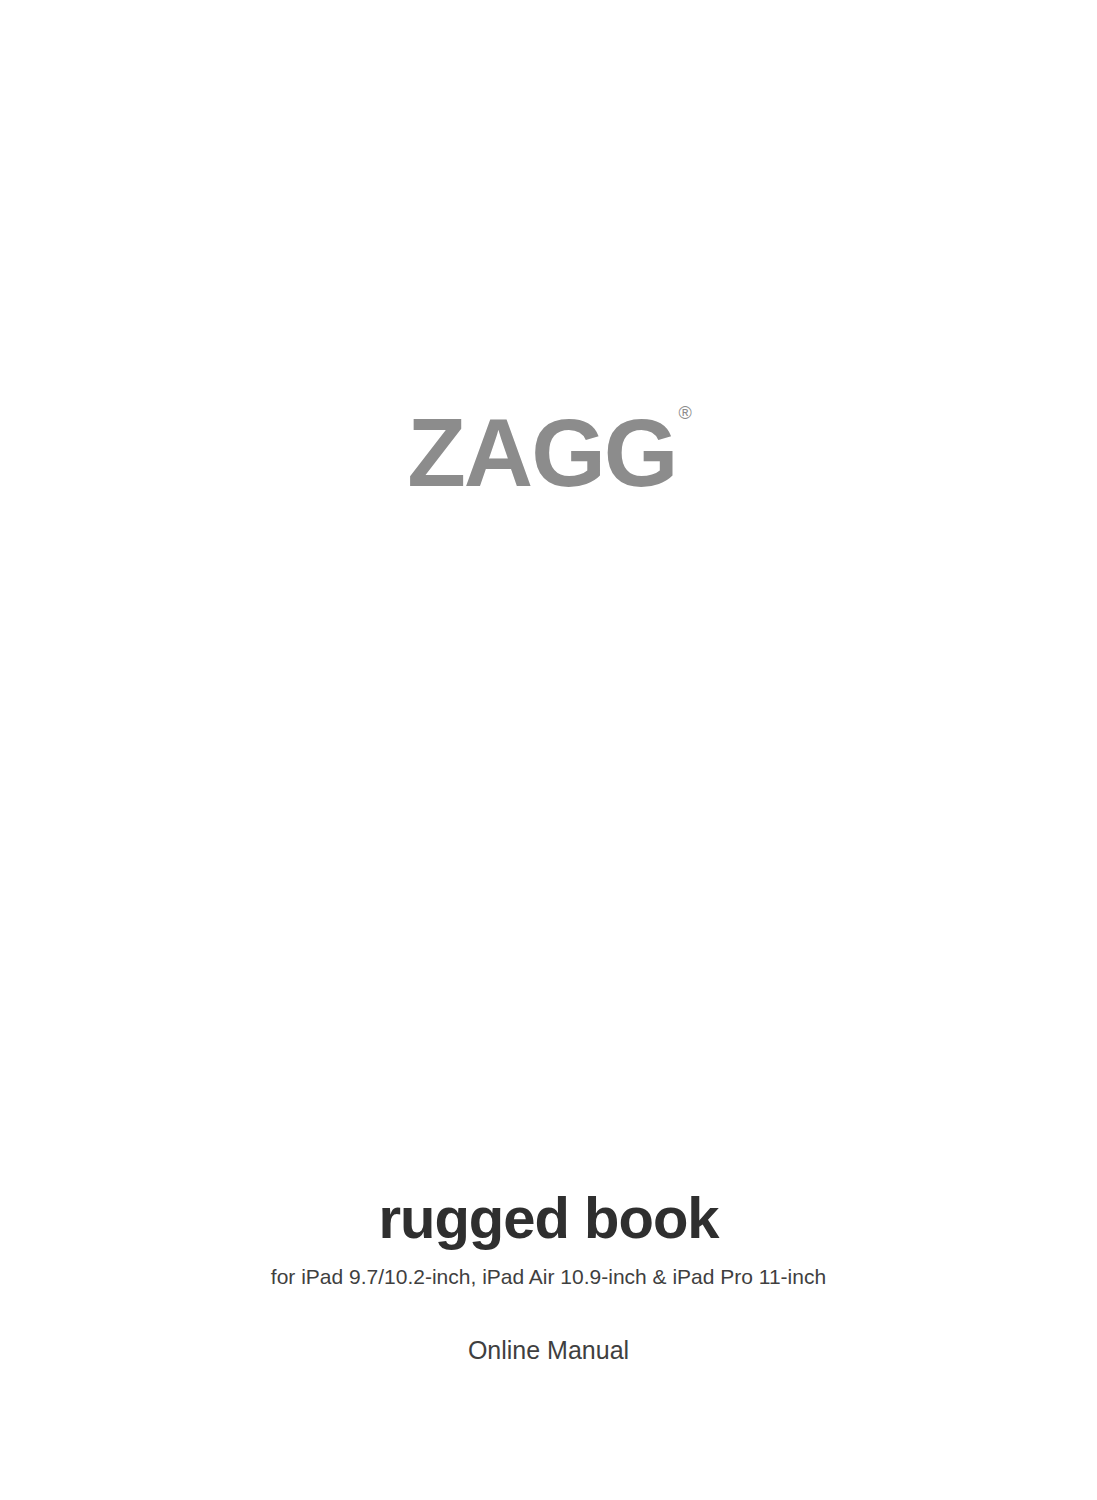ZAGG®
rugged book
for iPad 9.7/10.2-inch, iPad Air 10.9-inch & iPad Pro 11-inch
Online Manual